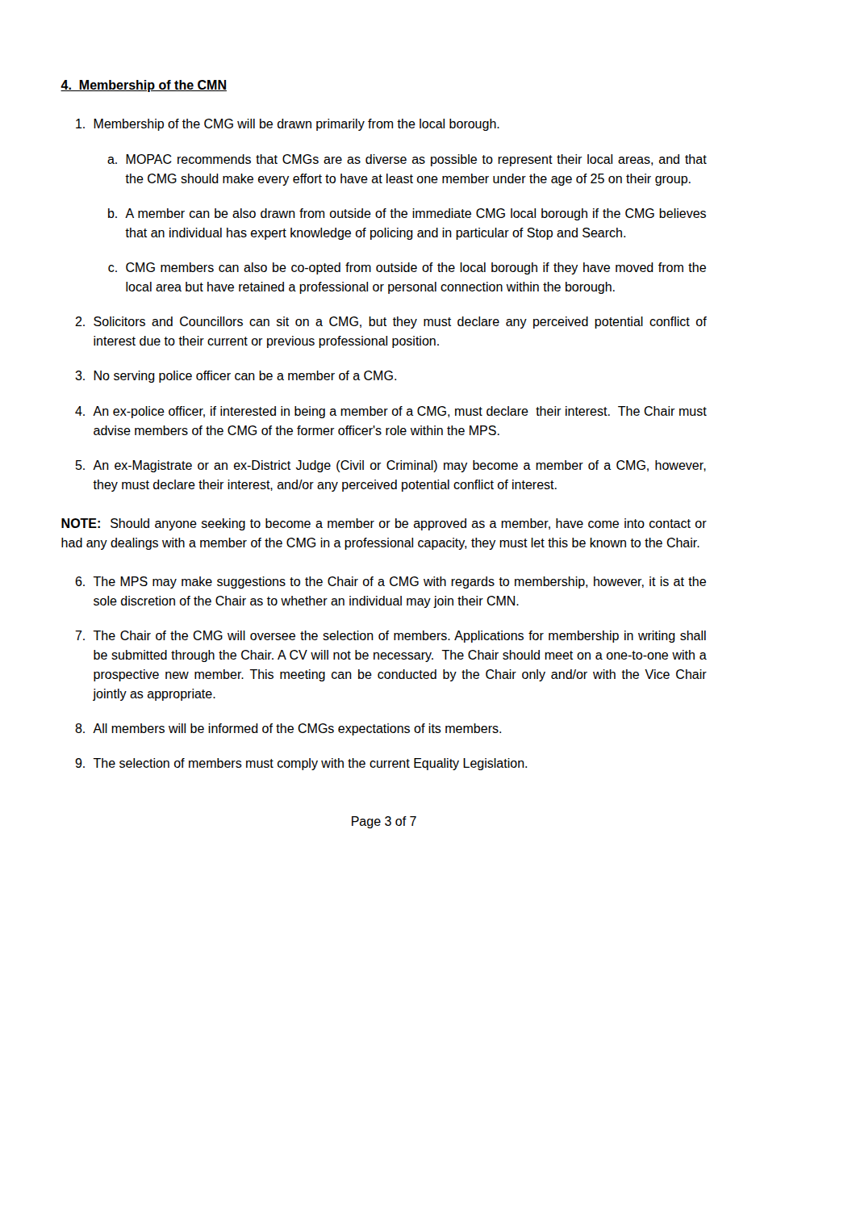4. Membership of the CMN
Membership of the CMG will be drawn primarily from the local borough.
MOPAC recommends that CMGs are as diverse as possible to represent their local areas, and that the CMG should make every effort to have at least one member under the age of 25 on their group.
A member can be also drawn from outside of the immediate CMG local borough if the CMG believes that an individual has expert knowledge of policing and in particular of Stop and Search.
CMG members can also be co-opted from outside of the local borough if they have moved from the local area but have retained a professional or personal connection within the borough.
Solicitors and Councillors can sit on a CMG, but they must declare any perceived potential conflict of interest due to their current or previous professional position.
No serving police officer can be a member of a CMG.
An ex-police officer, if interested in being a member of a CMG, must declare their interest. The Chair must advise members of the CMG of the former officer's role within the MPS.
An ex-Magistrate or an ex-District Judge (Civil or Criminal) may become a member of a CMG, however, they must declare their interest, and/or any perceived potential conflict of interest.
NOTE: Should anyone seeking to become a member or be approved as a member, have come into contact or had any dealings with a member of the CMG in a professional capacity, they must let this be known to the Chair.
The MPS may make suggestions to the Chair of a CMG with regards to membership, however, it is at the sole discretion of the Chair as to whether an individual may join their CMN.
The Chair of the CMG will oversee the selection of members. Applications for membership in writing shall be submitted through the Chair. A CV will not be necessary. The Chair should meet on a one-to-one with a prospective new member. This meeting can be conducted by the Chair only and/or with the Vice Chair jointly as appropriate.
All members will be informed of the CMGs expectations of its members.
The selection of members must comply with the current Equality Legislation.
Page 3 of 7